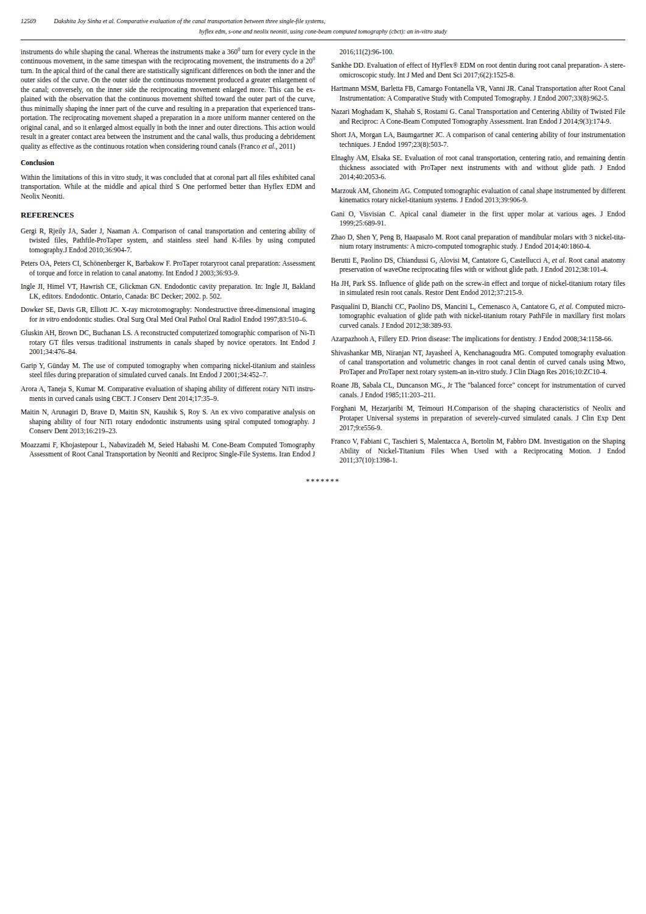12569 Dakshita Joy Sinha et al. Comparative evaluation of the canal transportation between three single-file systems,
hyflex edm, s-one and neolix neoniti, using cone-beam computed tomography (cbct): an in-vitro study
instruments do while shaping the canal. Whereas the instruments make a 3600 turn for every cycle in the continuous movement, in the same timespan with the reciprocating movement, the instruments do a 200 turn. In the apical third of the canal there are statistically significant differences on both the inner and the outer sides of the curve. On the outer side the continuous movement produced a greater enlargement of the canal; conversely, on the inner side the reciprocating movement enlarged more. This can be explained with the observation that the continuous movement shifted toward the outer part of the curve, thus minimally shaping the inner part of the curve and resulting in a preparation that experienced transportation. The reciprocating movement shaped a preparation in a more uniform manner centered on the original canal, and so it enlarged almost equally in both the inner and outer directions. This action would result in a greater contact area between the instrument and the canal walls, thus producing a debridement quality as effective as the continuous rotation when considering round canals (Franco et al., 2011)
Conclusion
Within the limitations of this in vitro study, it was concluded that at coronal part all files exhibited canal transportation. While at the middle and apical third S One performed better than Hyflex EDM and Neolix Neoniti.
REFERENCES
Gergi R, Rjeily JA, Sader J, Naaman A. Comparison of canal transportation and centering ability of twisted files, Pathfile-ProTaper system, and stainless steel hand K-files by using computed tomography.J Endod 2010;36:904-7.
Peters OA, Peters CI, Schönenberger K, Barbakow F. ProTaper rotaryroot canal preparation: Assessment of torque and force in relation to canal anatomy. Int Endod J 2003;36:93-9.
Ingle JI, Himel VT, Hawrish CE, Glickman GN. Endodontic cavity preparation. In: Ingle JI, Bakland LK, editors. Endodontic. Ontario, Canada: BC Decker; 2002. p. 502.
Dowker SE, Davis GR, Elliott JC. X-ray microtomography: Nondestructive three-dimensional imaging for in vitro endodontic studies. Oral Surg Oral Med Oral Pathol Oral Radiol Endod 1997;83:510–6.
Gluskin AH, Brown DC, Buchanan LS. A reconstructed computerized tomographic comparison of Ni-Ti rotary GT files versus traditional instruments in canals shaped by novice operators. Int Endod J 2001;34:476–84.
Garip Y, Günday M. The use of computed tomography when comparing nickel-titanium and stainless steel files during preparation of simulated curved canals. Int Endod J 2001;34:452–7.
Arora A, Taneja S, Kumar M. Comparative evaluation of shaping ability of different rotary NiTi instruments in curved canals using CBCT. J Conserv Dent 2014;17:35–9.
Maitin N, Arunagiri D, Brave D, Maitin SN, Kaushik S, Roy S. An ex vivo comparative analysis on shaping ability of four NiTi rotary endodontic instruments using spiral computed tomography. J Conserv Dent 2013;16:219–23.
Moazzami F, Khojastepour L, Nabavizadeh M, Seied Habashi M. Cone-Beam Computed Tomography Assessment of Root Canal Transportation by Neoniti and Reciproc Single-File Systems. Iran Endod J 2016;11(2):96-100.
Sankhe DD. Evaluation of effect of HyFlex® EDM on root dentin during root canal preparation- A stereomicroscopic study. Int J Med and Dent Sci 2017;6(2):1525-8.
Hartmann MSM, Barletta FB, Camargo Fontanella VR, Vanni JR. Canal Transportation after Root Canal Instrumentation: A Comparative Study with Computed Tomography. J Endod 2007;33(8):962-5.
Nazari Moghadam K, Shahab S, Rostami G. Canal Transportation and Centering Ability of Twisted File and Reciproc: A Cone-Beam Computed Tomography Assessment. Iran Endod J 2014;9(3):174-9.
Short JA, Morgan LA, Baumgartner JC. A comparison of canal centering ability of four instrumentation techniques. J Endod 1997;23(8):503-7.
Elnaghy AM, Elsaka SE. Evaluation of root canal transportation, centering ratio, and remaining dentin thickness associated with ProTaper next instruments with and without glide path. J Endod 2014;40:2053-6.
Marzouk AM, Ghoneim AG. Computed tomographic evaluation of canal shape instrumented by different kinematics rotary nickel-titanium systems. J Endod 2013;39:906-9.
Gani O, Visvisian C. Apical canal diameter in the first upper molar at various ages. J Endod 1999;25:689-91.
Zhao D, Shen Y, Peng B, Haapasalo M. Root canal preparation of mandibular molars with 3 nickel-titanium rotary instruments: A micro-computed tomographic study. J Endod 2014;40:1860-4.
Berutti E, Paolino DS, Chiandussi G, Alovisi M, Cantatore G, Castellucci A, et al. Root canal anatomy preservation of waveOne reciprocating files with or without glide path. J Endod 2012;38:101-4.
Ha JH, Park SS. Influence of glide path on the screw-in effect and torque of nickel-titanium rotary files in simulated resin root canals. Restor Dent Endod 2012;37:215-9.
Pasqualini D, Bianchi CC, Paolino DS, Mancini L, Cemenasco A, Cantatore G, et al. Computed micro-tomographic evaluation of glide path with nickel-titanium rotary PathFile in maxillary first molars curved canals. J Endod 2012;38:389-93.
Azarpazhooh A, Fillery ED. Prion disease: The implications for dentistry. J Endod 2008;34:1158-66.
Shivashankar MB, Niranjan NT, Jayasheel A, Kenchanagoudra MG. Computed tomography evaluation of canal transportation and volumetric changes in root canal dentin of curved canals using Mtwo, ProTaper and ProTaper next rotary system-an in-vitro study. J Clin Diagn Res 2016;10:ZC10-4.
Roane JB, Sabala CL, Duncanson MG., Jr The "balanced force" concept for instrumentation of curved canals. J Endod 1985;11:203–211.
Forghani M, Hezarjaribi M, Teimouri H.Comparison of the shaping characteristics of Neolix and Protaper Universal systems in preparation of severely-curved simulated canals. J Clin Exp Dent 2017;9:e556-9.
Franco V, Fabiani C, Taschieri S, Malentacca A, Bortolin M, Fabbro DM. Investigation on the Shaping Ability of Nickel-Titanium Files When Used with a Reciprocating Motion. J Endod 2011;37(10):1398-1.
*******